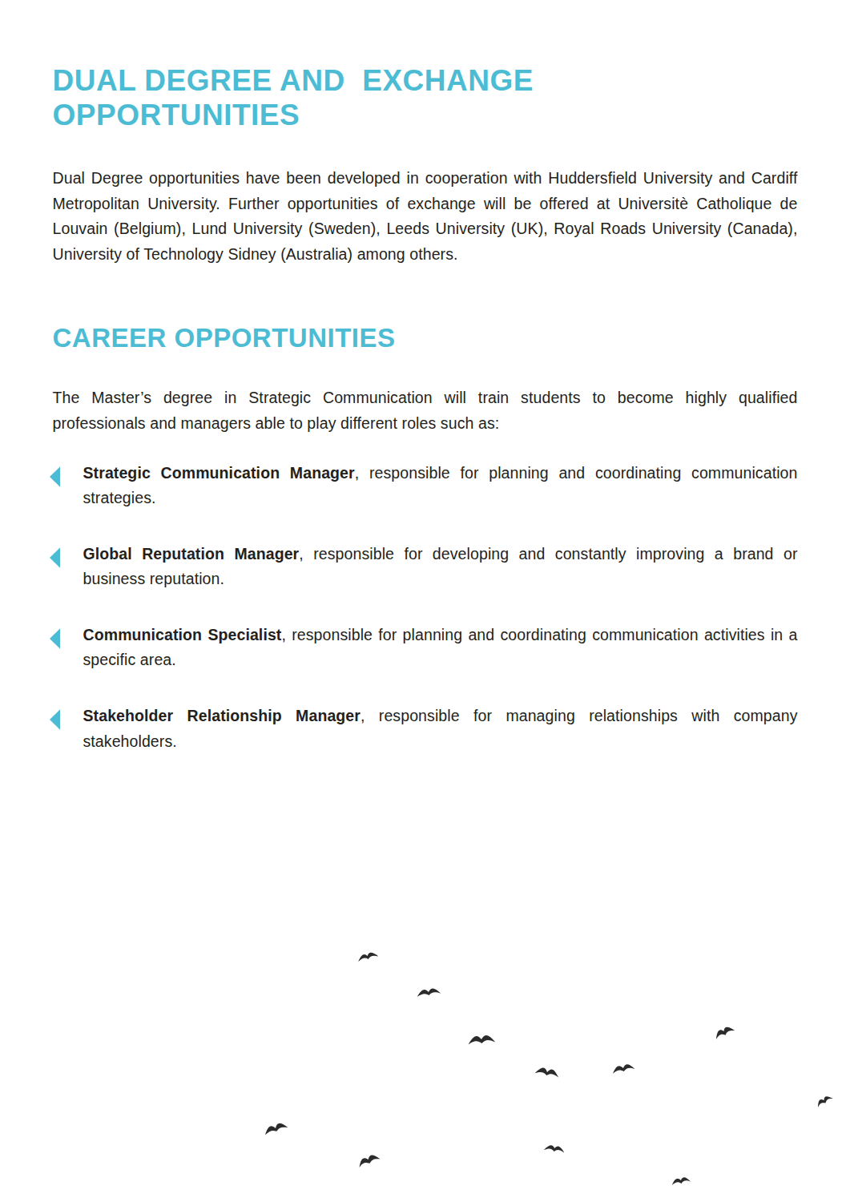Dual Degree and Exchange
Opportunities
Dual Degree opportunities have been developed in cooperation with Huddersfield University and Cardiff Metropolitan University. Further opportunities of exchange will be offered at Universitè Catholique de Louvain (Belgium), Lund University (Sweden), Leeds University (UK), Royal Roads University (Canada), University of Technology Sidney (Australia) among others.
Career Opportunities
The Master’s degree in Strategic Communication will train students to become highly qualified professionals and managers able to play different roles such as:
Strategic Communication Manager, responsible for planning and coordinating communication strategies.
Global Reputation Manager, responsible for developing and constantly improving a brand or business reputation.
Communication Specialist, responsible for planning and coordinating communication activities in a specific area.
Stakeholder Relationship Manager, responsible for managing relationships with company stakeholders.